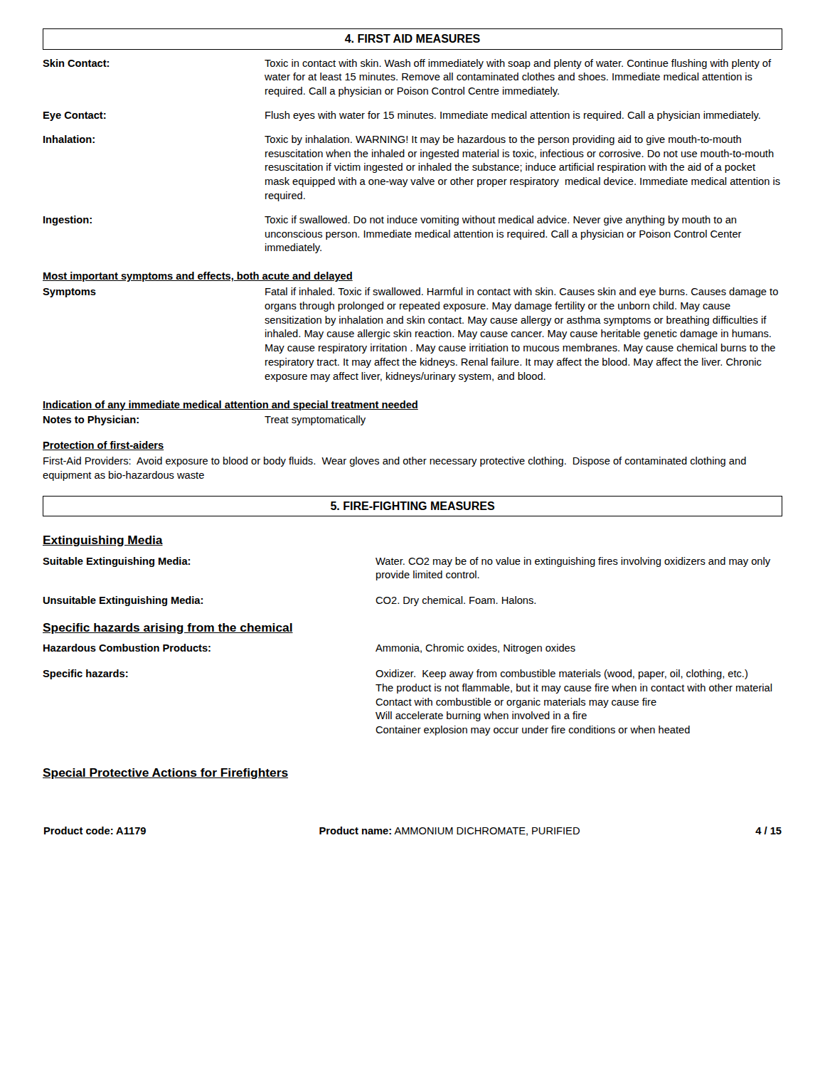4. FIRST AID MEASURES
| Skin Contact: | Toxic in contact with skin. Wash off immediately with soap and plenty of water. Continue flushing with plenty of water for at least 15 minutes. Remove all contaminated clothes and shoes. Immediate medical attention is required. Call a physician or Poison Control Centre immediately. |
| Eye Contact: | Flush eyes with water for 15 minutes. Immediate medical attention is required. Call a physician immediately. |
| Inhalation: | Toxic by inhalation. WARNING! It may be hazardous to the person providing aid to give mouth-to-mouth resuscitation when the inhaled or ingested material is toxic, infectious or corrosive. Do not use mouth-to-mouth resuscitation if victim ingested or inhaled the substance; induce artificial respiration with the aid of a pocket mask equipped with a one-way valve or other proper respiratory medical device. Immediate medical attention is required. |
| Ingestion: | Toxic if swallowed. Do not induce vomiting without medical advice. Never give anything by mouth to an unconscious person. Immediate medical attention is required. Call a physician or Poison Control Center immediately. |
Most important symptoms and effects, both acute and delayed
| Symptoms | Fatal if inhaled. Toxic if swallowed. Harmful in contact with skin. Causes skin and eye burns. Causes damage to organs through prolonged or repeated exposure. May damage fertility or the unborn child. May cause sensitization by inhalation and skin contact. May cause allergy or asthma symptoms or breathing difficulties if inhaled. May cause allergic skin reaction. May cause cancer. May cause heritable genetic damage in humans. May cause respiratory irritation . May cause irritiation to mucous membranes. May cause chemical burns to the respiratory tract. It may affect the kidneys. Renal failure. It may affect the blood. May affect the liver. Chronic exposure may affect liver, kidneys/urinary system, and blood. |
Indication of any immediate medical attention and special treatment needed
| Notes to Physician: | Treat symptomatically |
Protection of first-aiders
First-Aid Providers: Avoid exposure to blood or body fluids. Wear gloves and other necessary protective clothing. Dispose of contaminated clothing and equipment as bio-hazardous waste
5. FIRE-FIGHTING MEASURES
Extinguishing Media
| Suitable Extinguishing Media: | Water. CO2 may be of no value in extinguishing fires involving oxidizers and may only provide limited control. |
| Unsuitable Extinguishing Media: | CO2. Dry chemical. Foam. Halons. |
Specific hazards arising from the chemical
| Hazardous Combustion Products: | Ammonia, Chromic oxides, Nitrogen oxides |
| Specific hazards: | Oxidizer. Keep away from combustible materials (wood, paper, oil, clothing, etc.) The product is not flammable, but it may cause fire when in contact with other material Contact with combustible or organic materials may cause fire Will accelerate burning when involved in a fire Container explosion may occur under fire conditions or when heated |
Special Protective Actions for Firefighters
| Product code: A1179 | Product name: AMMONIUM DICHROMATE, PURIFIED | 4 / 15 |